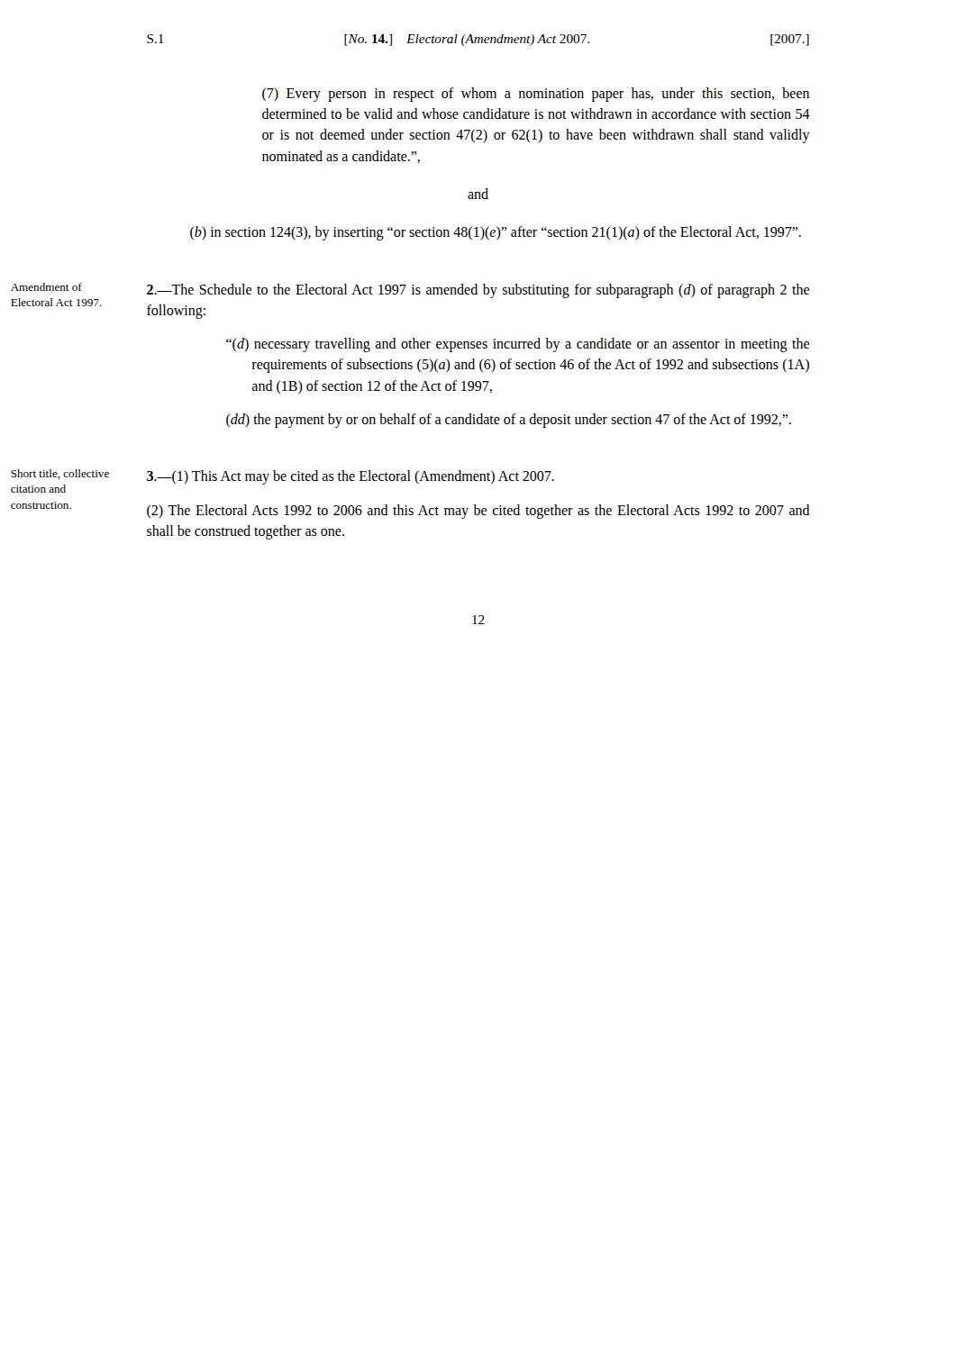S.1
[No. 14.] Electoral (Amendment) Act 2007.
[2007.]
(7) Every person in respect of whom a nomination paper has, under this section, been determined to be valid and whose candidature is not withdrawn in accordance with section 54 or is not deemed under section 47(2) or 62(1) to have been withdrawn shall stand validly nominated as a candidate.”,
and
(b) in section 124(3), by inserting “or section 48(1)(e)” after “section 21(1)(a) of the Electoral Act, 1997”.
Amendment of Electoral Act 1997.
2.—The Schedule to the Electoral Act 1997 is amended by substituting for subparagraph (d) of paragraph 2 the following:
“(d) necessary travelling and other expenses incurred by a candidate or an assentor in meeting the requirements of subsections (5)(a) and (6) of section 46 of the Act of 1992 and subsections (1A) and (1B) of section 12 of the Act of 1997,
(dd) the payment by or on behalf of a candidate of a deposit under section 47 of the Act of 1992,”.
Short title, collective citation and construction.
3.—(1) This Act may be cited as the Electoral (Amendment) Act 2007.
(2) The Electoral Acts 1992 to 2006 and this Act may be cited together as the Electoral Acts 1992 to 2007 and shall be construed together as one.
12